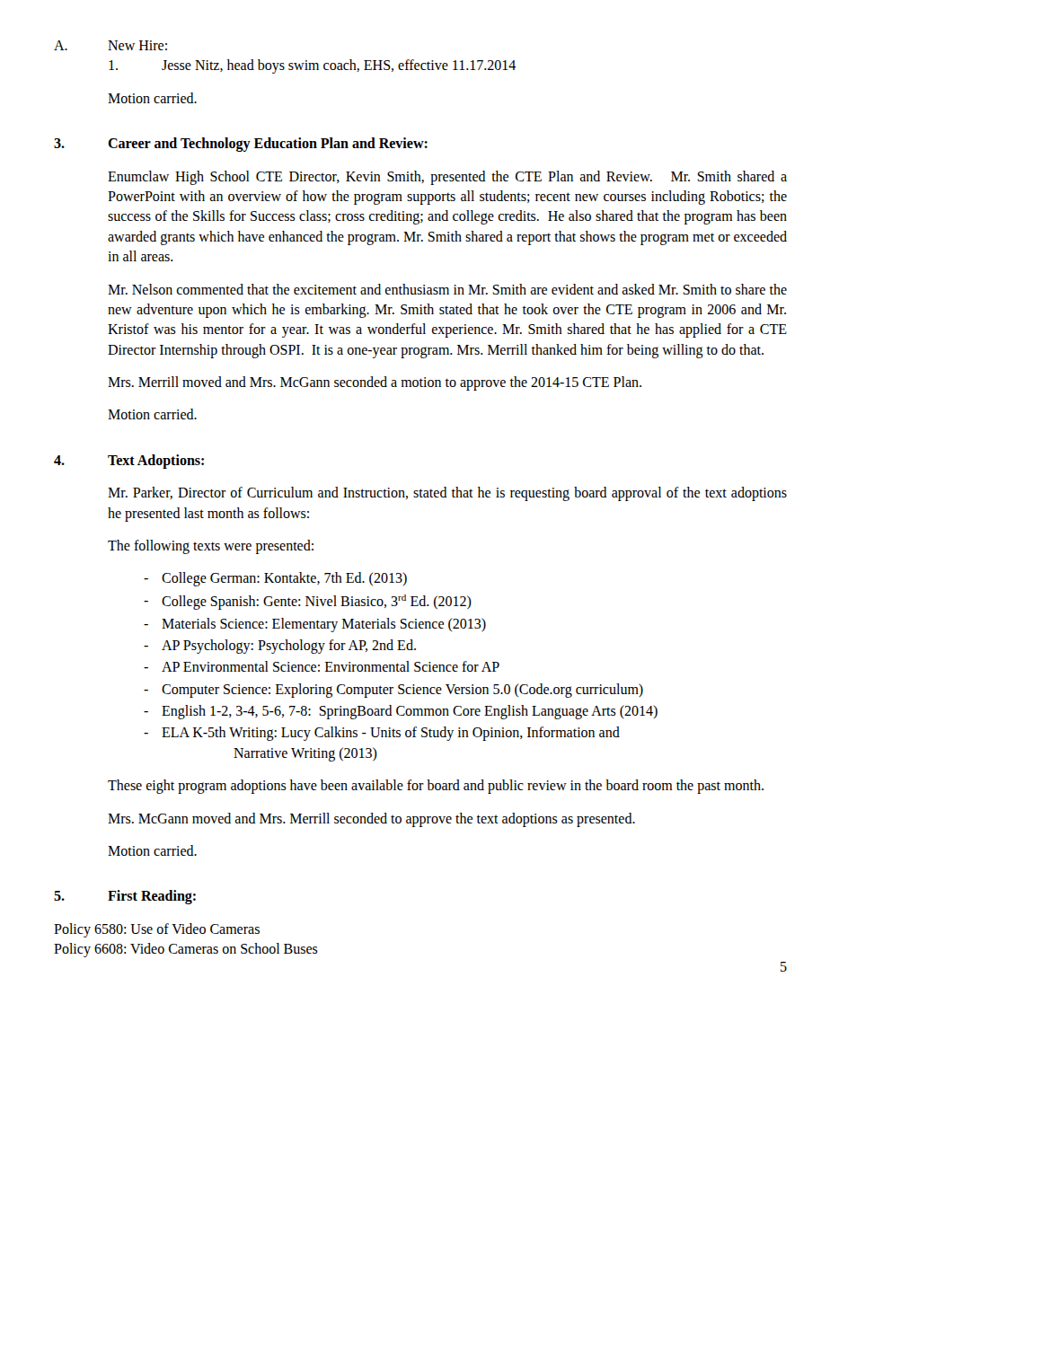A.
New Hire:
1.
Jesse Nitz, head boys swim coach, EHS, effective 11.17.2014
Motion carried.
3.
Career and Technology Education Plan and Review:
Enumclaw High School CTE Director, Kevin Smith, presented the CTE Plan and Review. Mr. Smith shared a PowerPoint with an overview of how the program supports all students; recent new courses including Robotics; the success of the Skills for Success class; cross crediting; and college credits. He also shared that the program has been awarded grants which have enhanced the program. Mr. Smith shared a report that shows the program met or exceeded in all areas.
Mr. Nelson commented that the excitement and enthusiasm in Mr. Smith are evident and asked Mr. Smith to share the new adventure upon which he is embarking. Mr. Smith stated that he took over the CTE program in 2006 and Mr. Kristof was his mentor for a year. It was a wonderful experience. Mr. Smith shared that he has applied for a CTE Director Internship through OSPI. It is a one-year program. Mrs. Merrill thanked him for being willing to do that.
Mrs. Merrill moved and Mrs. McGann seconded a motion to approve the 2014-15 CTE Plan.
Motion carried.
4.
Text Adoptions:
Mr. Parker, Director of Curriculum and Instruction, stated that he is requesting board approval of the text adoptions he presented last month as follows:
The following texts were presented:
College German: Kontakte, 7th Ed. (2013)
College Spanish: Gente: Nivel Biasico, 3rd Ed. (2012)
Materials Science: Elementary Materials Science (2013)
AP Psychology: Psychology for AP, 2nd Ed.
AP Environmental Science: Environmental Science for AP
Computer Science: Exploring Computer Science Version 5.0 (Code.org curriculum)
English 1-2, 3-4, 5-6, 7-8: SpringBoard Common Core English Language Arts (2014)
ELA K-5th Writing: Lucy Calkins - Units of Study in Opinion, Information and
Narrative Writing (2013)
These eight program adoptions have been available for board and public review in the board room the past month.
Mrs. McGann moved and Mrs. Merrill seconded to approve the text adoptions as presented.
Motion carried.
5.
First Reading:
Policy 6580: Use of Video Cameras
Policy 6608: Video Cameras on School Buses
5